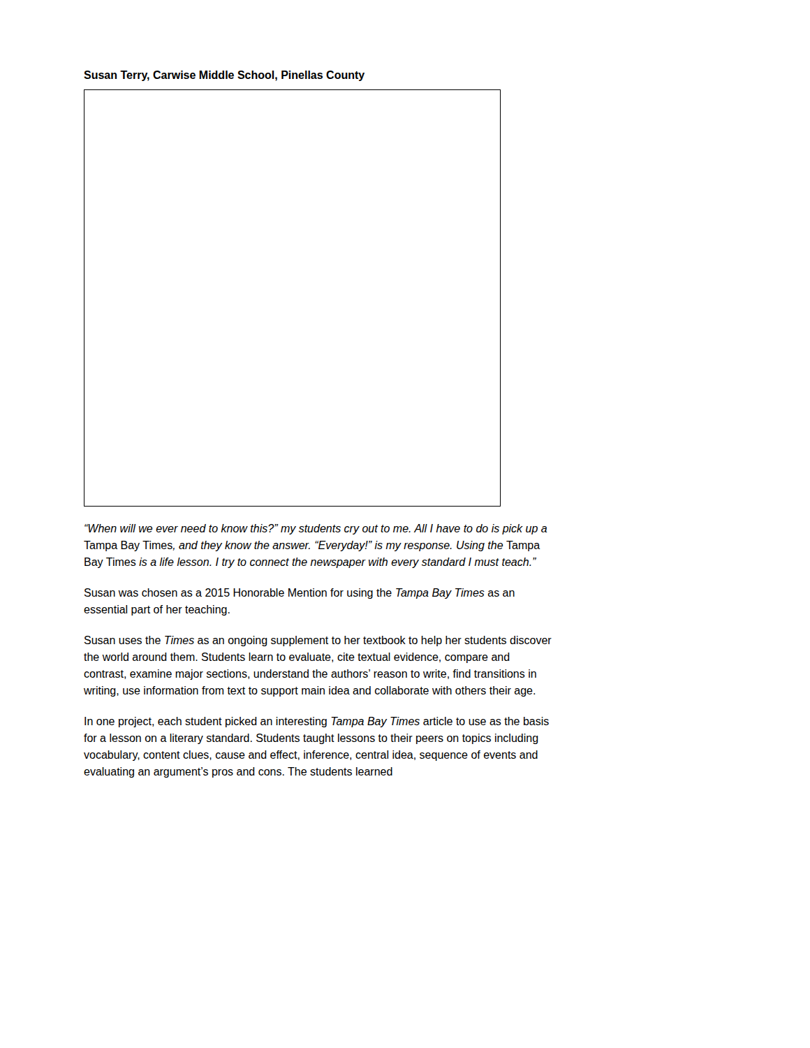Susan Terry, Carwise Middle School, Pinellas County
“When will we ever need to know this?” my students cry out to me. All I have to do is pick up a Tampa Bay Times, and they know the answer. “Everyday!” is my response. Using the Tampa Bay Times is a life lesson. I try to connect the newspaper with every standard I must teach.”
Susan was chosen as a 2015 Honorable Mention for using the Tampa Bay Times as an essential part of her teaching.
Susan uses the Times as an ongoing supplement to her textbook to help her students discover the world around them. Students learn to evaluate, cite textual evidence, compare and contrast, examine major sections, understand the authors’ reason to write, find transitions in writing, use information from text to support main idea and collaborate with others their age.
In one project, each student picked an interesting Tampa Bay Times article to use as the basis for a lesson on a literary standard. Students taught lessons to their peers on topics including vocabulary, content clues, cause and effect, inference, central idea, sequence of events and evaluating an argument’s pros and cons. The students learned